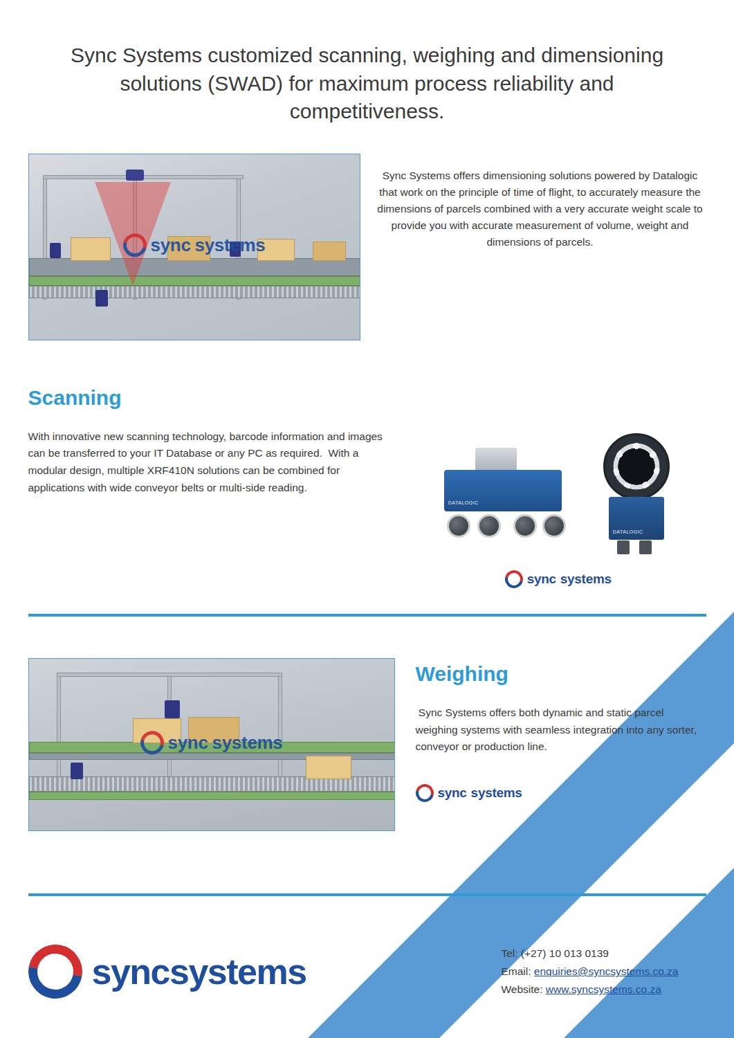Sync Systems customized scanning, weighing and dimensioning solutions (SWAD) for maximum process reliability and competitiveness.
sync systems
Sync Systems offers dimensioning solutions powered by Datalogic that work on the principle of time of flight, to accurately measure the dimensions of parcels combined with a very accurate weight scale to provide you with accurate measurement of volume, weight and dimensions of parcels.
Scanning
With innovative new scanning technology, barcode information and images can be transferred to your IT Database or any PC as required. With a modular design, multiple XRF410N solutions can be combined for applications with wide conveyor belts or multi-side reading.
DATALOGIC
DATALOGIC
sync systems
sync systems
Weighing
Sync Systems offers both dynamic and static parcel weighing systems with seamless integration into any sorter, conveyor or production line.
sync systems
sync systems
Tel: (+27) 10 013 0139
Email: enquiries@syncsystems.co.za
Website: www.syncsystems.co.za